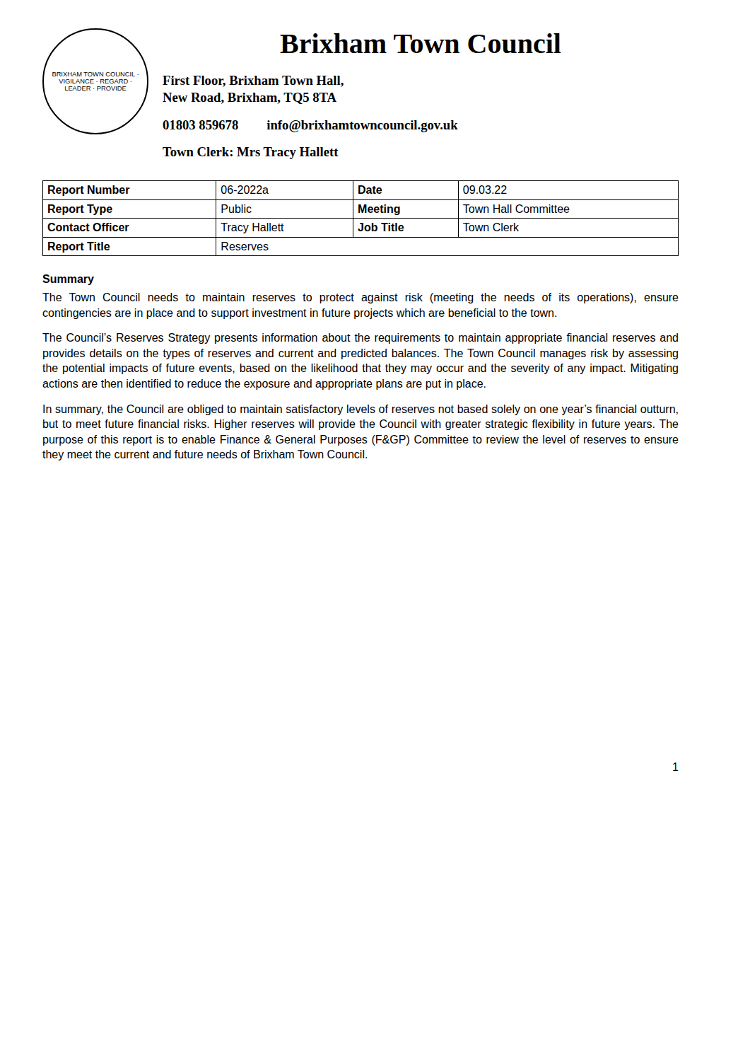BRIXHAM TOWN COUNCIL · VIGILANCE · REGARD · LEADER · PROVIDE
Brixham Town Council
First Floor, Brixham Town Hall,
New Road, Brixham, TQ5 8TA
01803 859678info@brixhamtowncouncil.gov.uk
Town Clerk: Mrs Tracy Hallett
| Report Number | 06-2022a | Date | 09.03.22 |
| Report Type | Public | Meeting | Town Hall Committee |
| Contact Officer | Tracy Hallett | Job Title | Town Clerk |
| Report Title | Reserves |
Summary
The Town Council needs to maintain reserves to protect against risk (meeting the needs of its operations), ensure contingencies are in place and to support investment in future projects which are beneficial to the town.
The Council’s Reserves Strategy presents information about the requirements to maintain appropriate financial reserves and provides details on the types of reserves and current and predicted balances. The Town Council manages risk by assessing the potential impacts of future events, based on the likelihood that they may occur and the severity of any impact. Mitigating actions are then identified to reduce the exposure and appropriate plans are put in place.
In summary, the Council are obliged to maintain satisfactory levels of reserves not based solely on one year’s financial outturn, but to meet future financial risks. Higher reserves will provide the Council with greater strategic flexibility in future years. The purpose of this report is to enable Finance & General Purposes (F&GP) Committee to review the level of reserves to ensure they meet the current and future needs of Brixham Town Council.
1